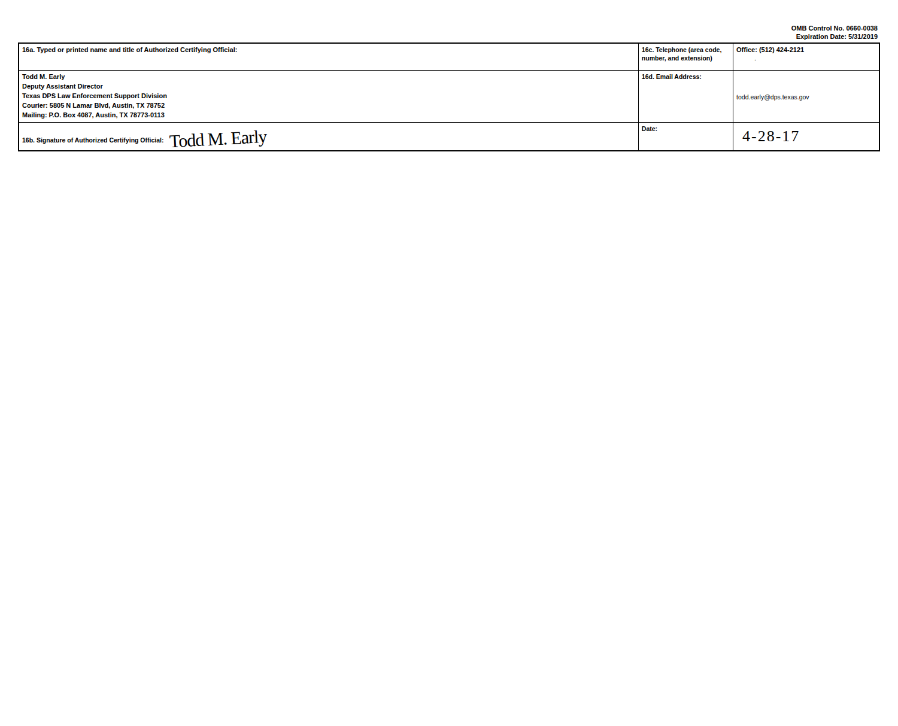OMB Control No. 0660-0038
Expiration Date: 5/31/2019
| 16a. Typed or printed name and title of Authorized Certifying Official: | 16c. Telephone (area code, number, and extension) | Office: (512) 424-2121 . |
| Todd M. Early Deputy Assistant Director Texas DPS Law Enforcement Support Division Courier: 5805 N Lamar Blvd, Austin, TX 78752 Mailing: P.O. Box 4087, Austin, TX 78773-0113 | 16d. Email Address: | todd.early@dps.texas.gov |
| 16b. Signature of Authorized Certifying Official: Todd M. Early | Date: | 4-28-17 |